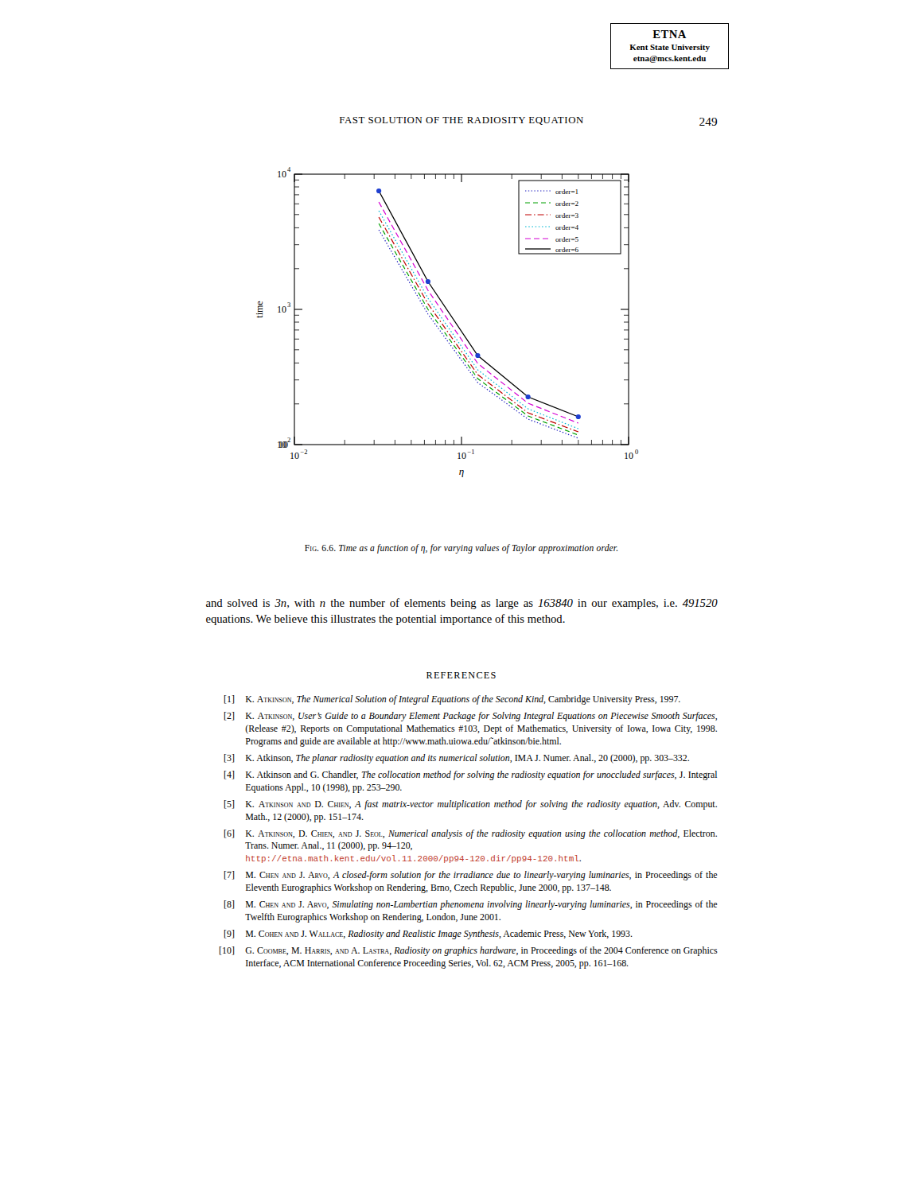ETNA
Kent State University
etna@mcs.kent.edu
Fast solution of the radiosity equation 249
10 ​ 2 10 2 10 3 10 4 10 −2 10 −1 10 0 η time order=1 order=2 order=3 order=4 order=5 order=6
Fig. 6.6. Time as a function of η, for varying values of Taylor approximation order.
and solved is 3n, with n the number of elements being as large as 163840 in our examples, i.e. 491520 equations. We believe this illustrates the potential importance of this method.
References
[1] K. Atkinson, The Numerical Solution of Integral Equations of the Second Kind, Cambridge University Press, 1997.
[2] K. Atkinson, User’s Guide to a Boundary Element Package for Solving Integral Equations on Piecewise Smooth Surfaces, (Release #2), Reports on Computational Mathematics #103, Dept of Mathematics, University of Iowa, Iowa City, 1998. Programs and guide are available at http://www.math.uiowa.edu/˜atkinson/bie.html.
[3] K. Atkinson, The planar radiosity equation and its numerical solution, IMA J. Numer. Anal., 20 (2000), pp. 303–332.
[4] K. Atkinson and G. Chandler, The collocation method for solving the radiosity equation for unoccluded surfaces, J. Integral Equations Appl., 10 (1998), pp. 253–290.
[5] K. Atkinson and D. Chien, A fast matrix-vector multiplication method for solving the radiosity equation, Adv. Comput. Math., 12 (2000), pp. 151–174.
[6] K. Atkinson, D. Chien, and J. Seol, Numerical analysis of the radiosity equation using the collocation method, Electron. Trans. Numer. Anal., 11 (2000), pp. 94–120,
http://etna.math.kent.edu/vol.11.2000/pp94-120.dir/pp94-120.html.
[7] M. Chen and J. Arvo, A closed-form solution for the irradiance due to linearly-varying luminaries, in Proceedings of the Eleventh Eurographics Workshop on Rendering, Brno, Czech Republic, June 2000, pp. 137–148.
[8] M. Chen and J. Arvo, Simulating non-Lambertian phenomena involving linearly-varying luminaries, in Proceedings of the Twelfth Eurographics Workshop on Rendering, London, June 2001.
[9] M. Cohen and J. Wallace, Radiosity and Realistic Image Synthesis, Academic Press, New York, 1993.
[10] G. Coombe, M. Harris, and A. Lastra, Radiosity on graphics hardware, in Proceedings of the 2004 Conference on Graphics Interface, ACM International Conference Proceeding Series, Vol. 62, ACM Press, 2005, pp. 161–168.